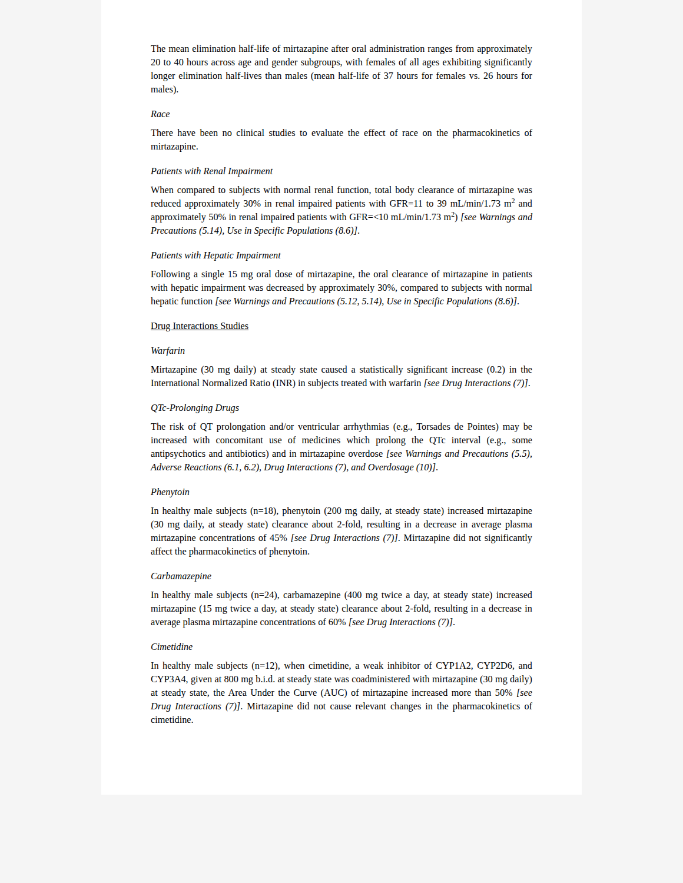The mean elimination half-life of mirtazapine after oral administration ranges from approximately 20 to 40 hours across age and gender subgroups, with females of all ages exhibiting significantly longer elimination half-lives than males (mean half-life of 37 hours for females vs. 26 hours for males).
Race
There have been no clinical studies to evaluate the effect of race on the pharmacokinetics of mirtazapine.
Patients with Renal Impairment
When compared to subjects with normal renal function, total body clearance of mirtazapine was reduced approximately 30% in renal impaired patients with GFR=11 to 39 mL/min/1.73 m2 and approximately 50% in renal impaired patients with GFR=<10 mL/min/1.73 m2) [see Warnings and Precautions (5.14), Use in Specific Populations (8.6)].
Patients with Hepatic Impairment
Following a single 15 mg oral dose of mirtazapine, the oral clearance of mirtazapine in patients with hepatic impairment was decreased by approximately 30%, compared to subjects with normal hepatic function [see Warnings and Precautions (5.12, 5.14), Use in Specific Populations (8.6)].
Drug Interactions Studies
Warfarin
Mirtazapine (30 mg daily) at steady state caused a statistically significant increase (0.2) in the International Normalized Ratio (INR) in subjects treated with warfarin [see Drug Interactions (7)].
QTc-Prolonging Drugs
The risk of QT prolongation and/or ventricular arrhythmias (e.g., Torsades de Pointes) may be increased with concomitant use of medicines which prolong the QTc interval (e.g., some antipsychotics and antibiotics) and in mirtazapine overdose [see Warnings and Precautions (5.5), Adverse Reactions (6.1, 6.2), Drug Interactions (7), and Overdosage (10)].
Phenytoin
In healthy male subjects (n=18), phenytoin (200 mg daily, at steady state) increased mirtazapine (30 mg daily, at steady state) clearance about 2-fold, resulting in a decrease in average plasma mirtazapine concentrations of 45% [see Drug Interactions (7)]. Mirtazapine did not significantly affect the pharmacokinetics of phenytoin.
Carbamazepine
In healthy male subjects (n=24), carbamazepine (400 mg twice a day, at steady state) increased mirtazapine (15 mg twice a day, at steady state) clearance about 2-fold, resulting in a decrease in average plasma mirtazapine concentrations of 60% [see Drug Interactions (7)].
Cimetidine
In healthy male subjects (n=12), when cimetidine, a weak inhibitor of CYP1A2, CYP2D6, and CYP3A4, given at 800 mg b.i.d. at steady state was coadministered with mirtazapine (30 mg daily) at steady state, the Area Under the Curve (AUC) of mirtazapine increased more than 50% [see Drug Interactions (7)]. Mirtazapine did not cause relevant changes in the pharmacokinetics of cimetidine.